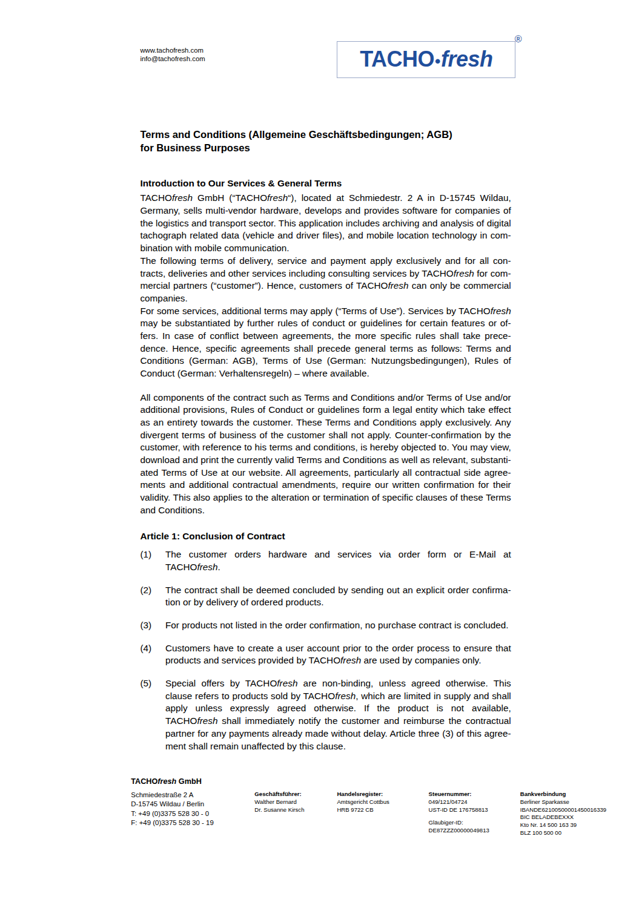www.tachofresh.com
info@tachofresh.com
®
TACHO•fresh
Terms and Conditions (Allgemeine Geschäftsbedingungen; AGB)
for Business Purposes
Introduction to Our Services & General Terms
TACHOfresh GmbH (“TACHOfresh“), located at Schmiedestr. 2 A in D-15745 Wildau, Germany, sells multi-vendor hardware, develops and provides software for companies of the logistics and transport sector. This application includes archiving and analysis of digital tachograph related data (vehicle and driver files), and mobile location technology in combination with mobile communication.
The following terms of delivery, service and payment apply exclusively and for all contracts, deliveries and other services including consulting services by TACHOfresh for commercial partners (“customer”). Hence, customers of TACHOfresh can only be commercial companies.
For some services, additional terms may apply (“Terms of Use”). Services by TACHOfresh may be substantiated by further rules of conduct or guidelines for certain features or offers. In case of conflict between agreements, the more specific rules shall take precedence. Hence, specific agreements shall precede general terms as follows: Terms and Conditions (German: AGB), Terms of Use (German: Nutzungsbedingungen), Rules of Conduct (German: Verhaltensregeln) – where available.
All components of the contract such as Terms and Conditions and/or Terms of Use and/or additional provisions, Rules of Conduct or guidelines form a legal entity which take effect as an entirety towards the customer. These Terms and Conditions apply exclusively. Any divergent terms of business of the customer shall not apply. Counter-confirmation by the customer, with reference to his terms and conditions, is hereby objected to. You may view, download and print the currently valid Terms and Conditions as well as relevant, substantiated Terms of Use at our website. All agreements, particularly all contractual side agreements and additional contractual amendments, require our written confirmation for their validity. This also applies to the alteration or termination of specific clauses of these Terms and Conditions.
Article 1: Conclusion of Contract
The customer orders hardware and services via order form or E-Mail at TACHOfresh.
The contract shall be deemed concluded by sending out an explicit order confirmation or by delivery of ordered products.
For products not listed in the order confirmation, no purchase contract is concluded.
Customers have to create a user account prior to the order process to ensure that products and services provided by TACHOfresh are used by companies only.
Special offers by TACHOfresh are non-binding, unless agreed otherwise. This clause refers to products sold by TACHOfresh, which are limited in supply and shall apply unless expressly agreed otherwise. If the product is not available, TACHOfresh shall immediately notify the customer and reimburse the contractual partner for any payments already made without delay. Article three (3) of this agreement shall remain unaffected by this clause.
TACHOfresh GmbH
Schmiedestraße 2 A
D-15745 Wildau / Berlin
T: +49 (0)3375 528 30 - 0
F: +49 (0)3375 528 30 - 19
Geschäftsführer:
Walther Bernard
Dr. Susanne Kirsch
Handelsregister:
Amtsgericht Cottbus
HRB 9722 CB
Steuernummer:
049/121/04724
UST-ID DE 176758813 Gläubiger-ID:
DE87ZZZ00000049813
Bankverbindung
Berliner Sparkasse
IBANDE62100500001450016339
BIC BELADEBEXXX
Kto Nr. 14 500 163 39
BLZ 100 500 00